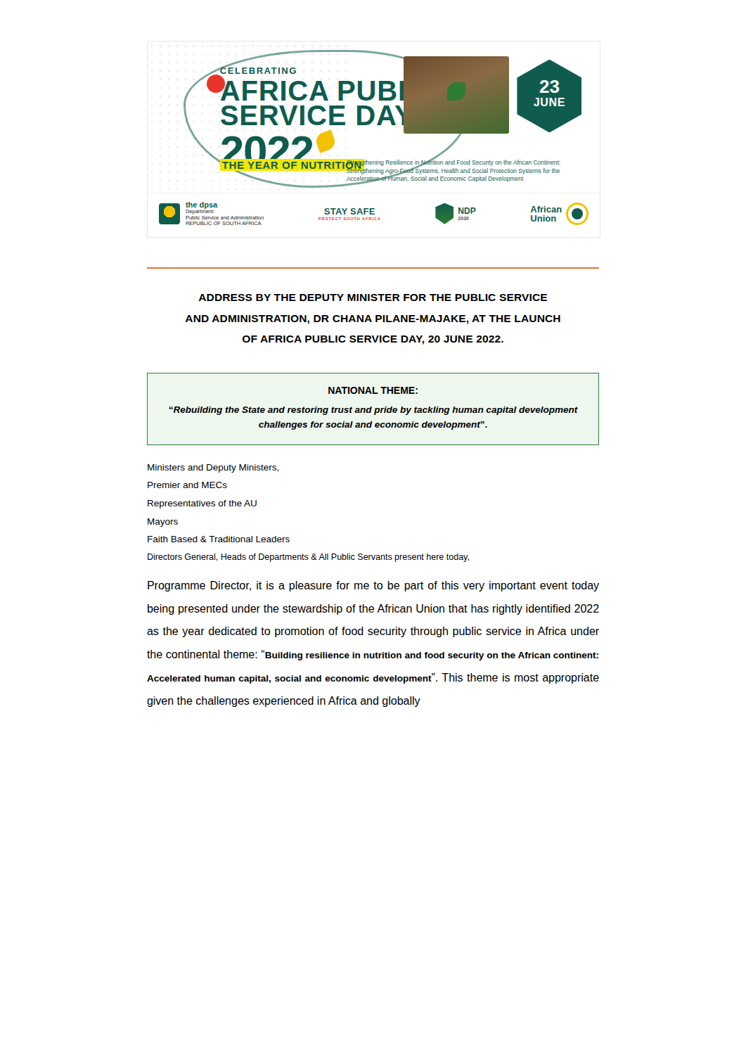CELEBRATING
AFRICA PUBLIC
SERVICE DAY
2022
THE YEAR OF NUTRITION
23 JUNE
Strengthening Resilience in Nutrition and Food Security on the African Continent:
Strengthening Agro-Food Systems, Health and Social Protection Systems for the
Acceleration of Human, Social and Economic Capital Development
the dpsa
Department:
Public Service and Administration
REPUBLIC OF SOUTH AFRICA
STAY SAFE PROTECT SOUTH AFRICA
NDP2030
African
Union
ADDRESS BY THE DEPUTY MINISTER FOR THE PUBLIC SERVICE
AND ADMINISTRATION, DR CHANA PILANE-MAJAKE, AT THE LAUNCH
OF AFRICA PUBLIC SERVICE DAY, 20 JUNE 2022.
NATIONAL THEME:
“Rebuilding the State and restoring trust and pride by tackling human capital development challenges for social and economic development”.
Ministers and Deputy Ministers,
Premier and MECs
Representatives of the AU
Mayors
Faith Based & Traditional Leaders
Directors General, Heads of Departments & All Public Servants present here today,
Programme Director, it is a pleasure for me to be part of this very important event today being presented under the stewardship of the African Union that has rightly identified 2022 as the year dedicated to promotion of food security through public service in Africa under the continental theme: “Building resilience in nutrition and food security on the African continent: Accelerated human capital, social and economic development”. This theme is most appropriate given the challenges experienced in Africa and globally